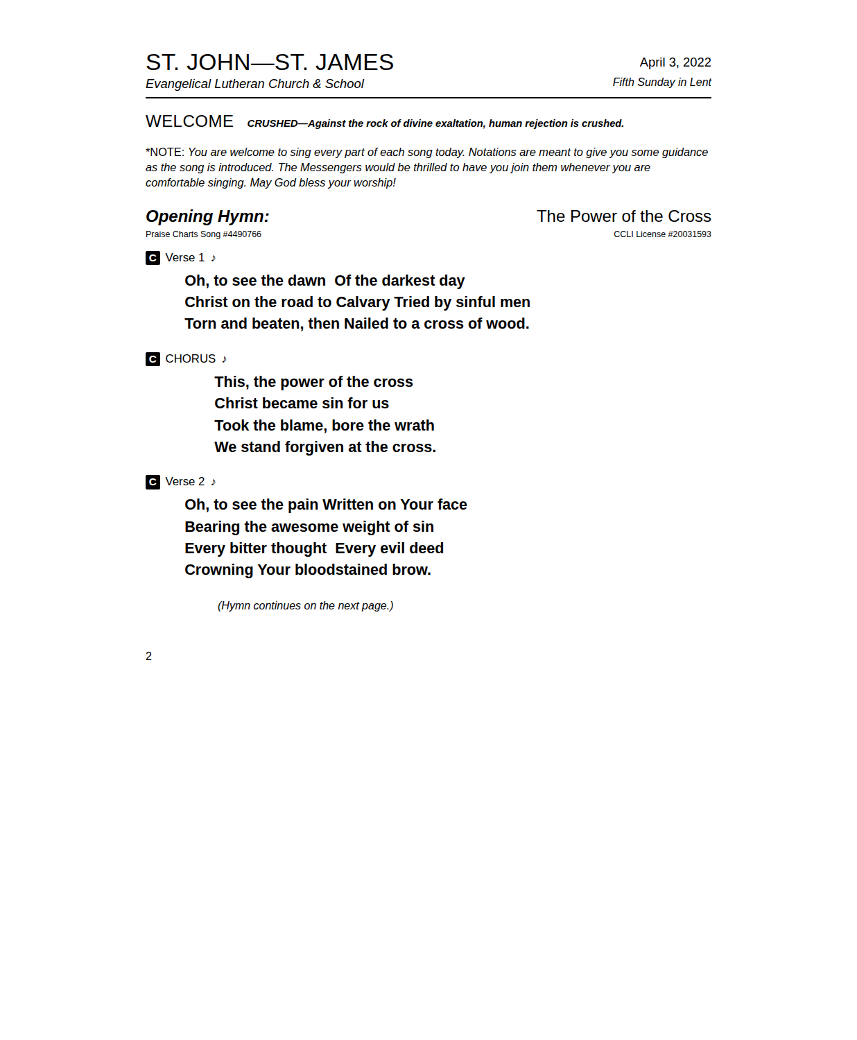ST. JOHN—ST. JAMES
Evangelical Lutheran Church & School
April 3, 2022
Fifth Sunday in Lent
WELCOME CRUSHED—Against the rock of divine exaltation, human rejection is crushed.
*NOTE: You are welcome to sing every part of each song today. Notations are meant to give you some guidance as the song is introduced. The Messengers would be thrilled to have you join them whenever you are comfortable singing. May God bless your worship!
Opening Hymn: The Power of the Cross
Praise Charts Song #4490766 CCLI License #20031593
C Verse 1 ♪
Oh, to see the dawn Of the darkest day
Christ on the road to Calvary Tried by sinful men
Torn and beaten, then Nailed to a cross of wood.
C CHORUS ♪
This, the power of the cross
Christ became sin for us
Took the blame, bore the wrath
We stand forgiven at the cross.
C Verse 2 ♪
Oh, to see the pain Written on Your face
Bearing the awesome weight of sin
Every bitter thought Every evil deed
Crowning Your bloodstained brow.
(Hymn continues on the next page.)
2